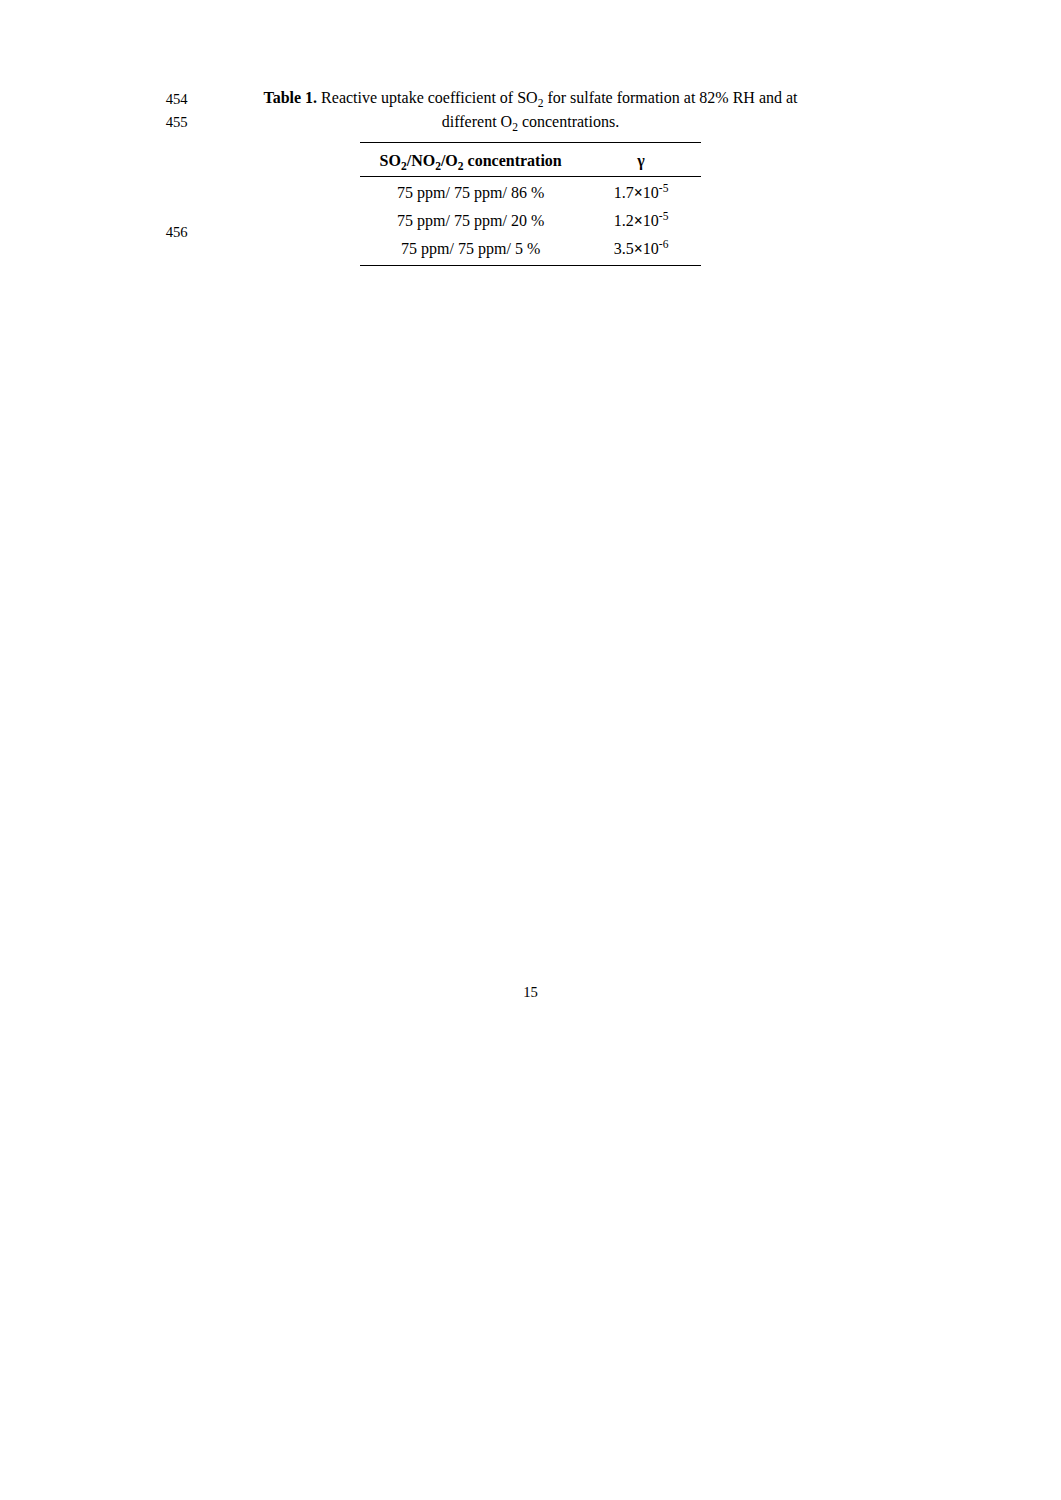454
455
456
Table 1. Reactive uptake coefficient of SO2 for sulfate formation at 82% RH and at different O2 concentrations.
| SO 2 /NO 2 /O 2 concentration | γ |
| --- | --- |
| 75 ppm/ 75 ppm/ 86 % | 1.7 × 10 -5 |
| 75 ppm/ 75 ppm/ 20 % | 1.2 × 10 -5 |
| 75 ppm/ 75 ppm/ 5 % | 3.5 × 10 -6 |
15